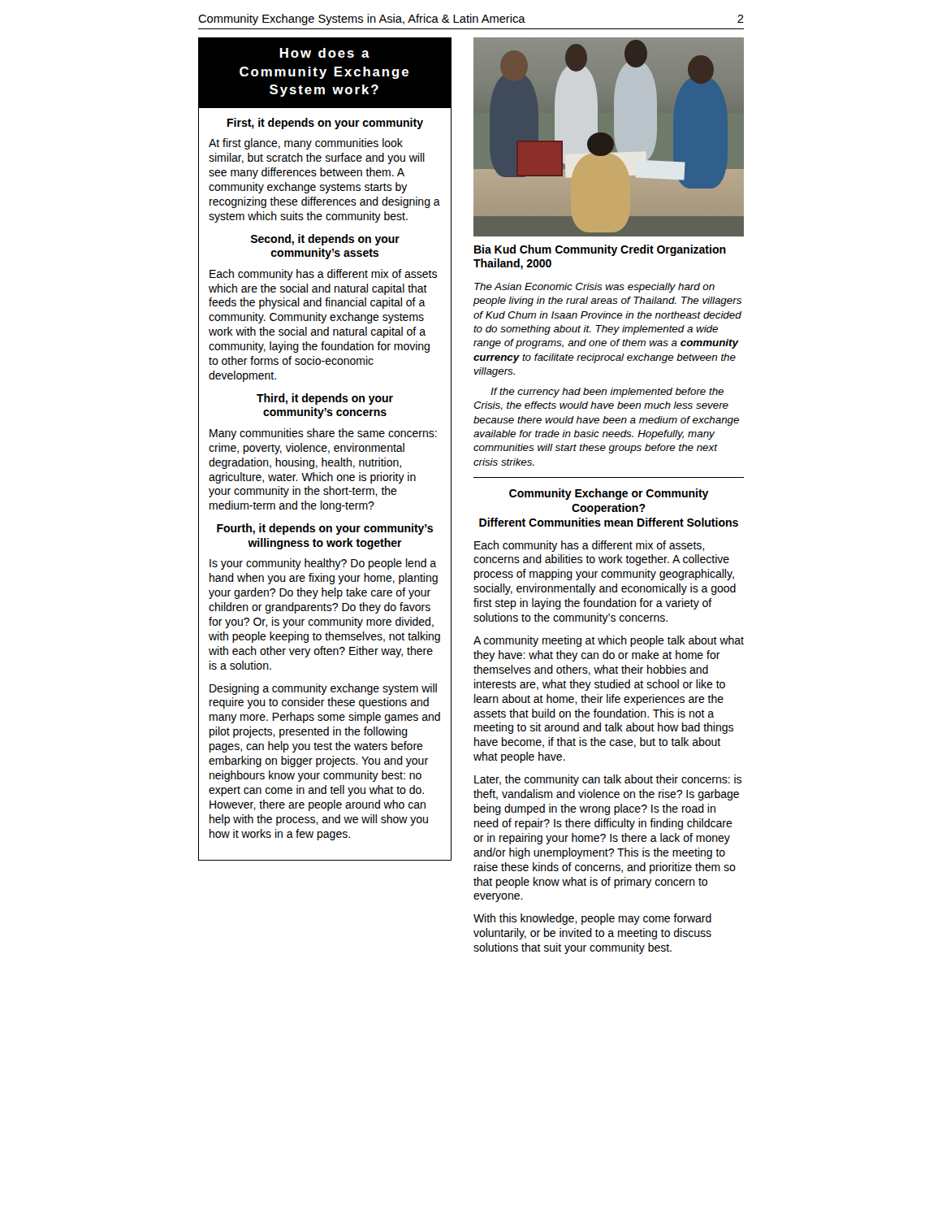Community Exchange Systems in Asia, Africa & Latin America
2
How does a
Community Exchange
System work?
First, it depends on your community
At first glance, many communities look similar, but scratch the surface and you will see many differences between them. A community exchange systems starts by recognizing these differences and designing a system which suits the community best.
Second, it depends on your
community’s assets
Each community has a different mix of assets which are the social and natural capital that feeds the physical and financial capital of a community. Community exchange systems work with the social and natural capital of a community, laying the foundation for moving to other forms of socio-economic development.
Third, it depends on your
community’s concerns
Many communities share the same concerns: crime, poverty, violence, environmental degradation, housing, health, nutrition, agriculture, water. Which one is priority in your community in the short-term, the medium-term and the long-term?
Fourth, it depends on your community’s
willingness to work together
Is your community healthy? Do people lend a hand when you are fixing your home, planting your garden? Do they help take care of your children or grandparents? Do they do favors for you? Or, is your community more divided, with people keeping to themselves, not talking with each other very often? Either way, there is a solution.
Designing a community exchange system will require you to consider these questions and many more. Perhaps some simple games and pilot projects, presented in the following pages, can help you test the waters before embarking on bigger projects. You and your neighbours know your community best: no expert can come in and tell you what to do. However, there are people around who can help with the process, and we will show you how it works in a few pages.
Bia Kud Chum Community Credit Organization
Thailand, 2000
The Asian Economic Crisis was especially hard on people living in the rural areas of Thailand. The villagers of Kud Chum in Isaan Province in the northeast decided to do something about it. They implemented a wide range of programs, and one of them was a community currency to facilitate reciprocal exchange between the villagers.
If the currency had been implemented before the Crisis, the effects would have been much less severe because there would have been a medium of exchange available for trade in basic needs. Hopefully, many communities will start these groups before the next crisis strikes.
Community Exchange or Community Cooperation?
Different Communities mean Different Solutions
Each community has a different mix of assets, concerns and abilities to work together. A collective process of mapping your community geographically, socially, environmentally and economically is a good first step in laying the foundation for a variety of solutions to the community’s concerns.
A community meeting at which people talk about what they have: what they can do or make at home for themselves and others, what their hobbies and interests are, what they studied at school or like to learn about at home, their life experiences are the assets that build on the foundation. This is not a meeting to sit around and talk about how bad things have become, if that is the case, but to talk about what people have.
Later, the community can talk about their concerns: is theft, vandalism and violence on the rise? Is garbage being dumped in the wrong place? Is the road in need of repair? Is there difficulty in finding childcare or in repairing your home? Is there a lack of money and/or high unemployment? This is the meeting to raise these kinds of concerns, and prioritize them so that people know what is of primary concern to everyone.
With this knowledge, people may come forward voluntarily, or be invited to a meeting to discuss solutions that suit your community best.